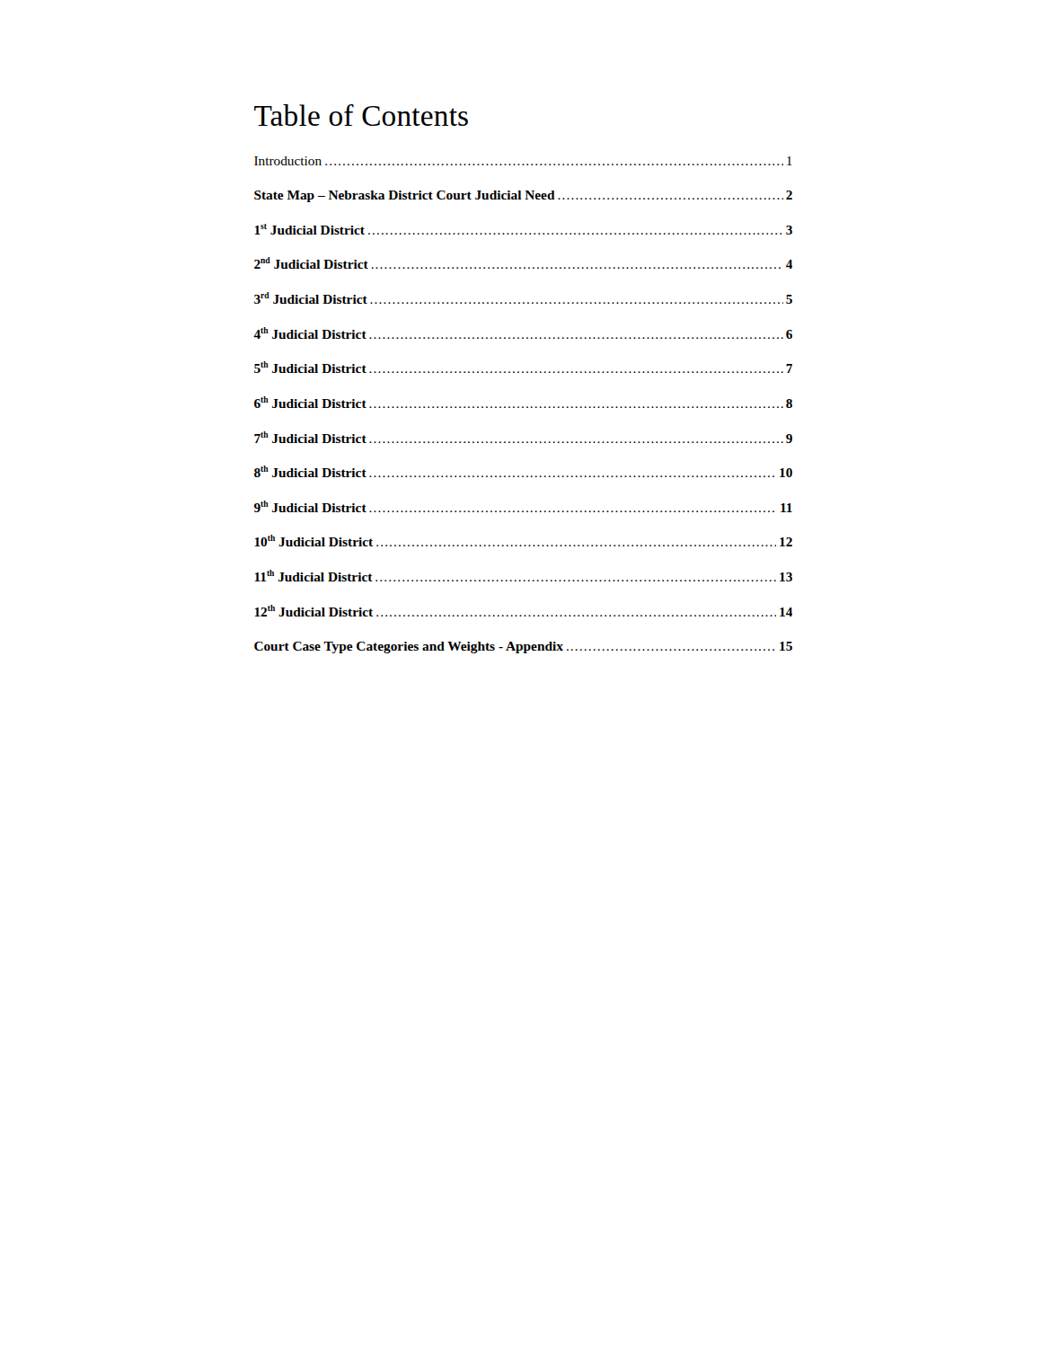Table of Contents
Introduction ........................................................................................................................... 1
State Map – Nebraska District Court Judicial Need ......................................................................... 2
1st Judicial District ..................................................................................................................... 3
2nd Judicial District .................................................................................................................... 4
3rd Judicial District .................................................................................................................... 5
4th Judicial District .................................................................................................................... 6
5th Judicial District .................................................................................................................... 7
6th Judicial District .................................................................................................................... 8
7th Judicial District .................................................................................................................... 9
8th Judicial District .................................................................................................................. 10
9th Judicial District .................................................................................................................. 11
10th Judicial District ................................................................................................................ 12
11th Judicial District ................................................................................................................ 13
12th Judicial District ................................................................................................................ 14
Court Case Type Categories and Weights - Appendix .................................................................. 15